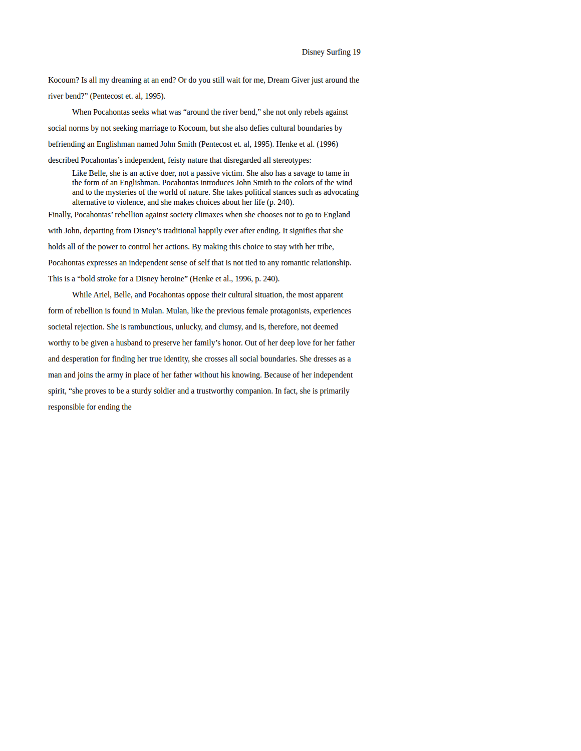Disney Surfing 19
Kocoum? Is all my dreaming at an end? Or do you still wait for me, Dream Giver just around the river bend?” (Pentecost et. al, 1995).
When Pocahontas seeks what was “around the river bend,” she not only rebels against social norms by not seeking marriage to Kocoum, but she also defies cultural boundaries by befriending an Englishman named John Smith (Pentecost et. al, 1995). Henke et al. (1996) described Pocahontas’s independent, feisty nature that disregarded all stereotypes:
Like Belle, she is an active doer, not a passive victim. She also has a savage to tame in the form of an Englishman. Pocahontas introduces John Smith to the colors of the wind and to the mysteries of the world of nature. She takes political stances such as advocating alternative to violence, and she makes choices about her life (p. 240).
Finally, Pocahontas’ rebellion against society climaxes when she chooses not to go to England with John, departing from Disney’s traditional happily ever after ending. It signifies that she holds all of the power to control her actions. By making this choice to stay with her tribe, Pocahontas expresses an independent sense of self that is not tied to any romantic relationship. This is a “bold stroke for a Disney heroine” (Henke et al., 1996, p. 240).
While Ariel, Belle, and Pocahontas oppose their cultural situation, the most apparent form of rebellion is found in Mulan. Mulan, like the previous female protagonists, experiences societal rejection. She is rambunctious, unlucky, and clumsy, and is, therefore, not deemed worthy to be given a husband to preserve her family’s honor. Out of her deep love for her father and desperation for finding her true identity, she crosses all social boundaries. She dresses as a man and joins the army in place of her father without his knowing. Because of her independent spirit, “she proves to be a sturdy soldier and a trustworthy companion. In fact, she is primarily responsible for ending the